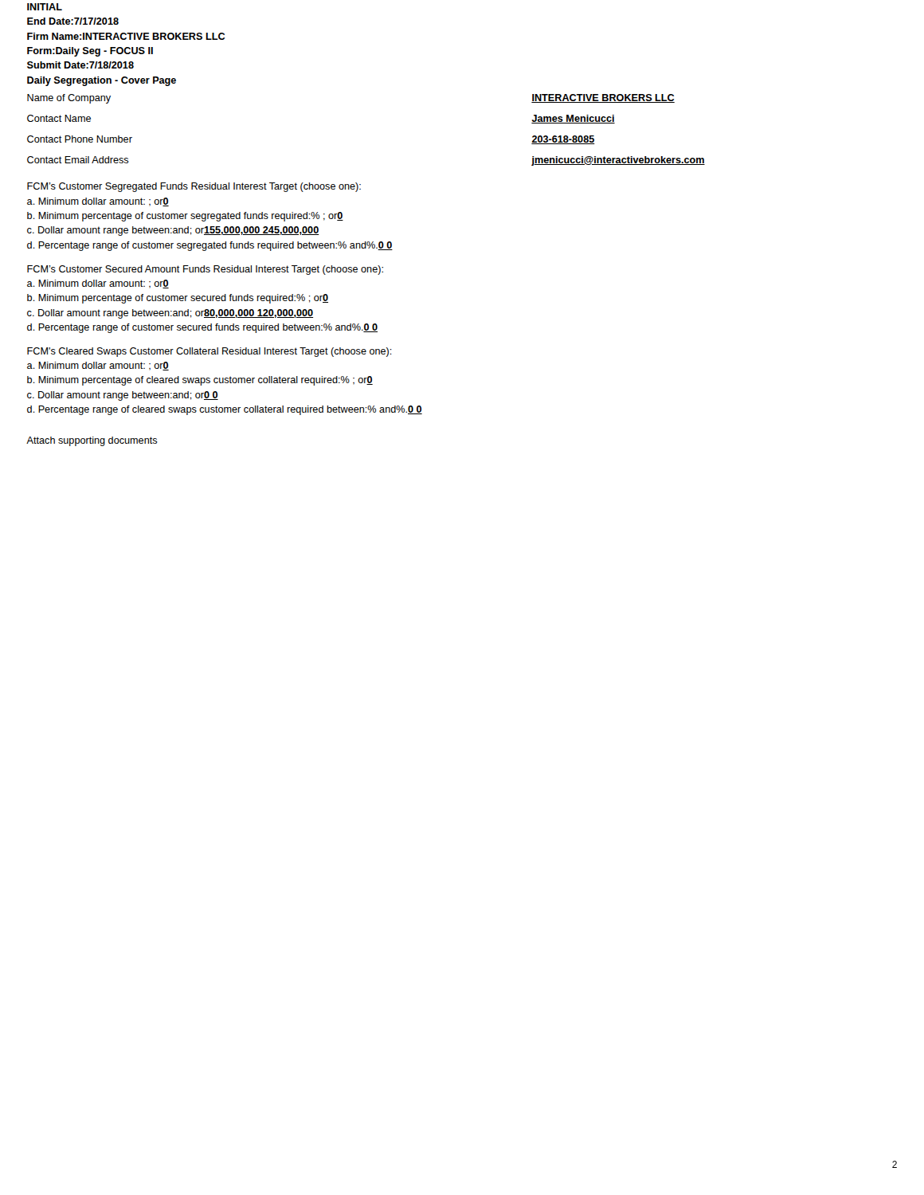INITIAL
End Date:7/17/2018
Firm Name:INTERACTIVE BROKERS LLC
Form:Daily Seg - FOCUS II
Submit Date:7/18/2018
Daily Segregation - Cover Page
| Name of Company | INTERACTIVE BROKERS LLC |
| Contact Name | James Menicucci |
| Contact Phone Number | 203-618-8085 |
| Contact Email Address | jmenicucci@interactivebrokers.com |
FCM’s Customer Segregated Funds Residual Interest Target (choose one):
a. Minimum dollar amount: ; or 0
b. Minimum percentage of customer segregated funds required:% ; or 0
c. Dollar amount range between:and; or 155,000,000 245,000,000
d. Percentage range of customer segregated funds required between:% and%. 0 0
FCM’s Customer Secured Amount Funds Residual Interest Target (choose one):
a. Minimum dollar amount: ; or 0
b. Minimum percentage of customer secured funds required:% ; or 0
c. Dollar amount range between:and; or 80,000,000 120,000,000
d. Percentage range of customer secured funds required between:% and%. 0 0
FCM's Cleared Swaps Customer Collateral Residual Interest Target (choose one):
a. Minimum dollar amount: ; or 0
b. Minimum percentage of cleared swaps customer collateral required:% ; or 0
c. Dollar amount range between:and; or 0 0
d. Percentage range of cleared swaps customer collateral required between:% and%. 0 0
Attach supporting documents
2